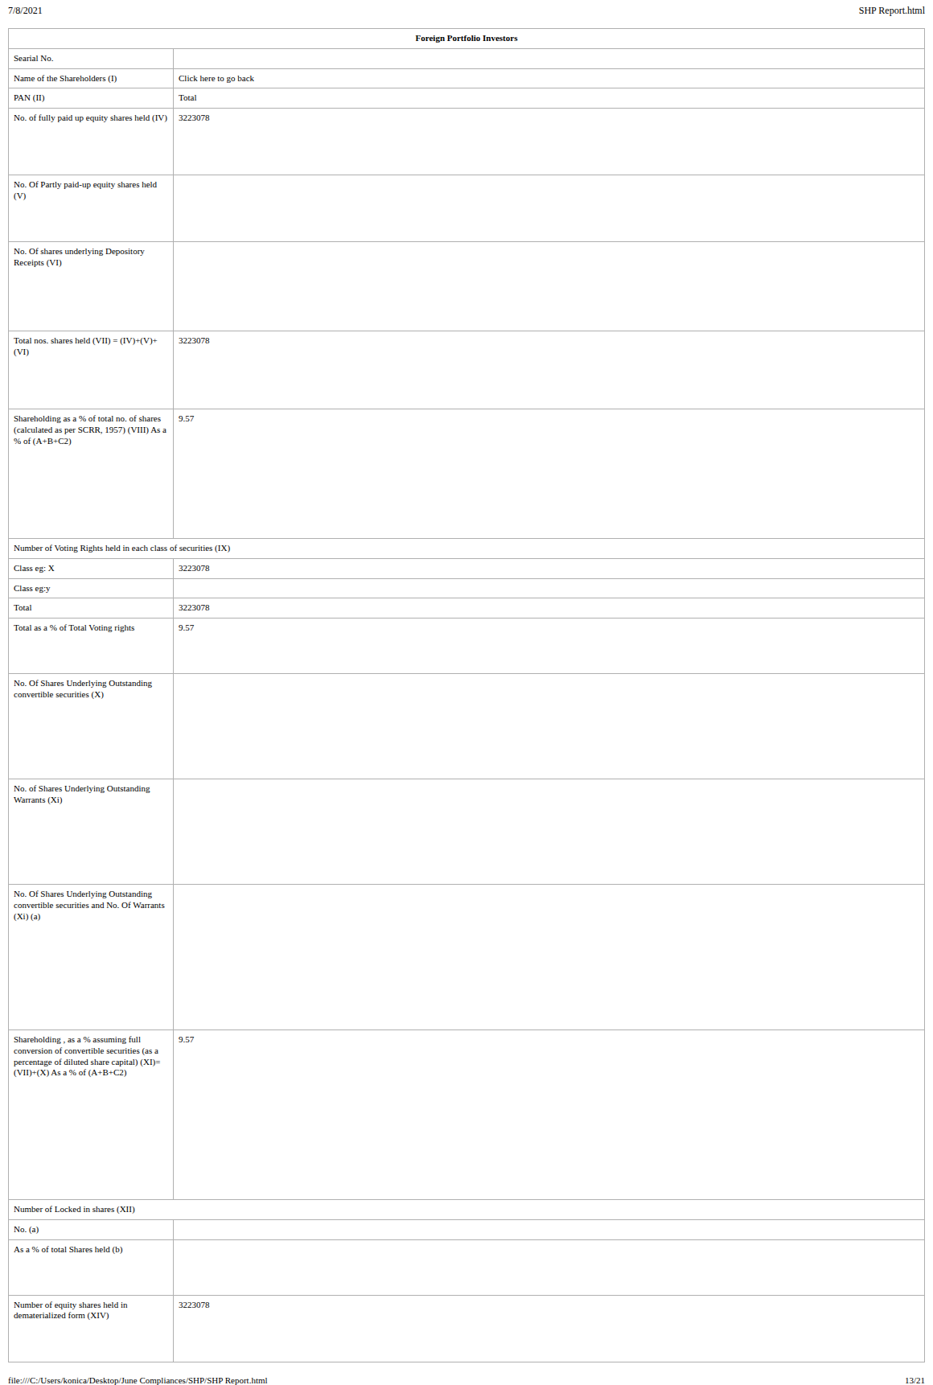7/8/2021
SHP Report.html
| Foreign Portfolio Investors |
| Searial No. | |
| Name of the Shareholders (I) | Click here to go back |
| PAN (II) | Total |
| No. of fully paid up equity shares held (IV) | 3223078 |
| No. Of Partly paid-up equity shares held (V) | |
| No. Of shares underlying Depository Receipts (VI) | |
| Total nos. shares held (VII) = (IV)+(V)+ (VI) | 3223078 |
| Shareholding as a % of total no. of shares (calculated as per SCRR, 1957) (VIII) As a % of (A+B+C2) | 9.57 |
| Number of Voting Rights held in each class of securities (IX) |
| Class eg: X | 3223078 |
| Class eg:y | |
| Total | 3223078 |
| Total as a % of Total Voting rights | 9.57 |
| No. Of Shares Underlying Outstanding convertible securities (X) | |
| No. of Shares Underlying Outstanding Warrants (Xi) | |
| No. Of Shares Underlying Outstanding convertible securities and No. Of Warrants (Xi) (a) | |
| Shareholding , as a % assuming full conversion of convertible securities (as a percentage of diluted share capital) (XI)= (VII)+(X) As a % of (A+B+C2) | 9.57 |
| Number of Locked in shares (XII) |
| No. (a) | |
| As a % of total Shares held (b) | |
| Number of equity shares held in dematerialized form (XIV) | 3223078 |
file:///C:/Users/konica/Desktop/June Compliances/SHP/SHP Report.html
13/21